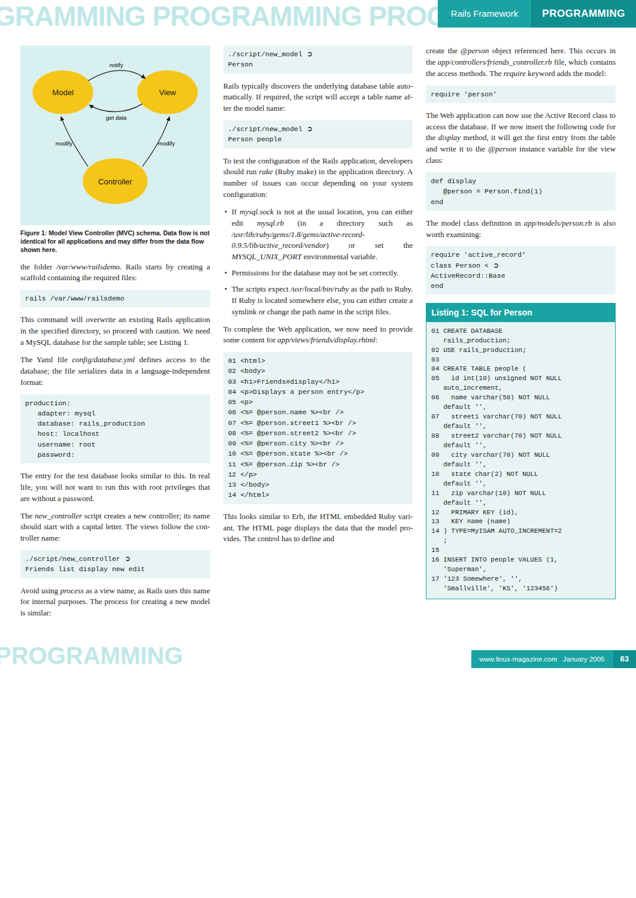GRAMMING PROGRAMMING PROG
Rails Framework
PROGRAMMING
Model View Controller notify get data modify modify
Figure 1: Model View Controller (MVC) schema. Data flow is not identical for all applications and may differ from the data flow shown here.
the folder /var/www/railsdemo. Rails starts by creating a scaffold containing the required files:
rails /var/www/railsdemo
This command will overwrite an existing Rails application in the specified directory, so proceed with caution. We need a MySQL database for the sample table; see Listing 1.
The Yaml file config/database.yml defines access to the database; the file serializes data in a language-independent format:
production:
   adapter: mysql
   database: rails_production
   host: localhost
   username: root
   password:
The entry for the test database looks similar to this. In real life, you will not want to run this with root privileges that are without a password.
The new_controller script creates a new controller; its name should start with a capital letter. The views follow the controller name:
./script/new_controller ➲
Friends list display new edit
Avoid using process as a view name, as Rails uses this name for internal purposes. The process for creating a new model is similar:
./script/new_model ➲
Person
Rails typically discovers the underlying database table automatically. If required, the script will accept a table name after the model name:
./script/new_model ➲
Person people
To test the configuration of the Rails application, developers should run rake (Ruby make) in the application directory. A number of issues can occur depending on your system configuration:
If mysql.sock is not at the usual location, you can either edit mysql.rb (in a directory such as /usr/lib/ruby/gems/1.8/gems/active-record-0.9.5/lib/active_record/vendor) or set the MYSQL_UNIX_PORT environmental variable.
Permissions for the database may not be set correctly.
The scripts expect /usr/local/bin/ruby as the path to Ruby. If Ruby is located somewhere else, you can either create a symlink or change the path name in the script files.
To complete the Web application, we now need to provide some content for app/views/friends/display.rhtml:
01 <html>
02 <body>
03 <h1>Friends#display</h1>
04 <p>Displays a person entry</p>
05 <p>
06 <%= @person.name %><br />
07 <%= @person.street1 %><br />
08 <%= @person.street2 %><br />
09 <%= @person.city %><br />
10 <%= @person.state %><br />
11 <%= @person.zip %><br />
12 </p>
13 </body>
14 </html>
This looks similar to Erb, the HTML embedded Ruby variant. The HTML page displays the data that the model provides. The control has to define and
create the @person object referenced here. This occurs in the app/controllers/friends_controller.rb file, which contains the access methods. The require keyword adds the model:
require 'person'
The Web application can now use the Active Record class to access the database. If we now insert the following code for the display method, it will get the first entry from the table and write it to the @person instance variable for the view class:
def display
   @person = Person.find(1)
end
The model class definition in app/models/person.rb is also worth examining:
require 'active_record'
class Person < ➲
ActiveRecord::Base
end
Listing 1: SQL for Person
01 CREATE DATABASE
   rails_production;
02 USE rails_production;
03
04 CREATE TABLE people (
05   id int(10) unsigned NOT NULL
   auto_increment,
06   name varchar(50) NOT NULL
   default '',
07   street1 varchar(70) NOT NULL
   default '',
08   street2 varchar(70) NOT NULL
   default '',
09   city varchar(70) NOT NULL
   default '',
10   state char(2) NOT NULL
   default '',
11   zip varchar(10) NOT NULL
   default '',
12   PRIMARY KEY (id),
13   KEY name (name)
14 ) TYPE=MyISAM AUTO_INCREMENT=2
   ;
15
16 INSERT INTO people VALUES (1,
   'Superman',
17 '123 Somewhere', '',
   'Smallville', 'KS', '123456')
PROGRAMMING
www.linux-magazine.com January 2005
63